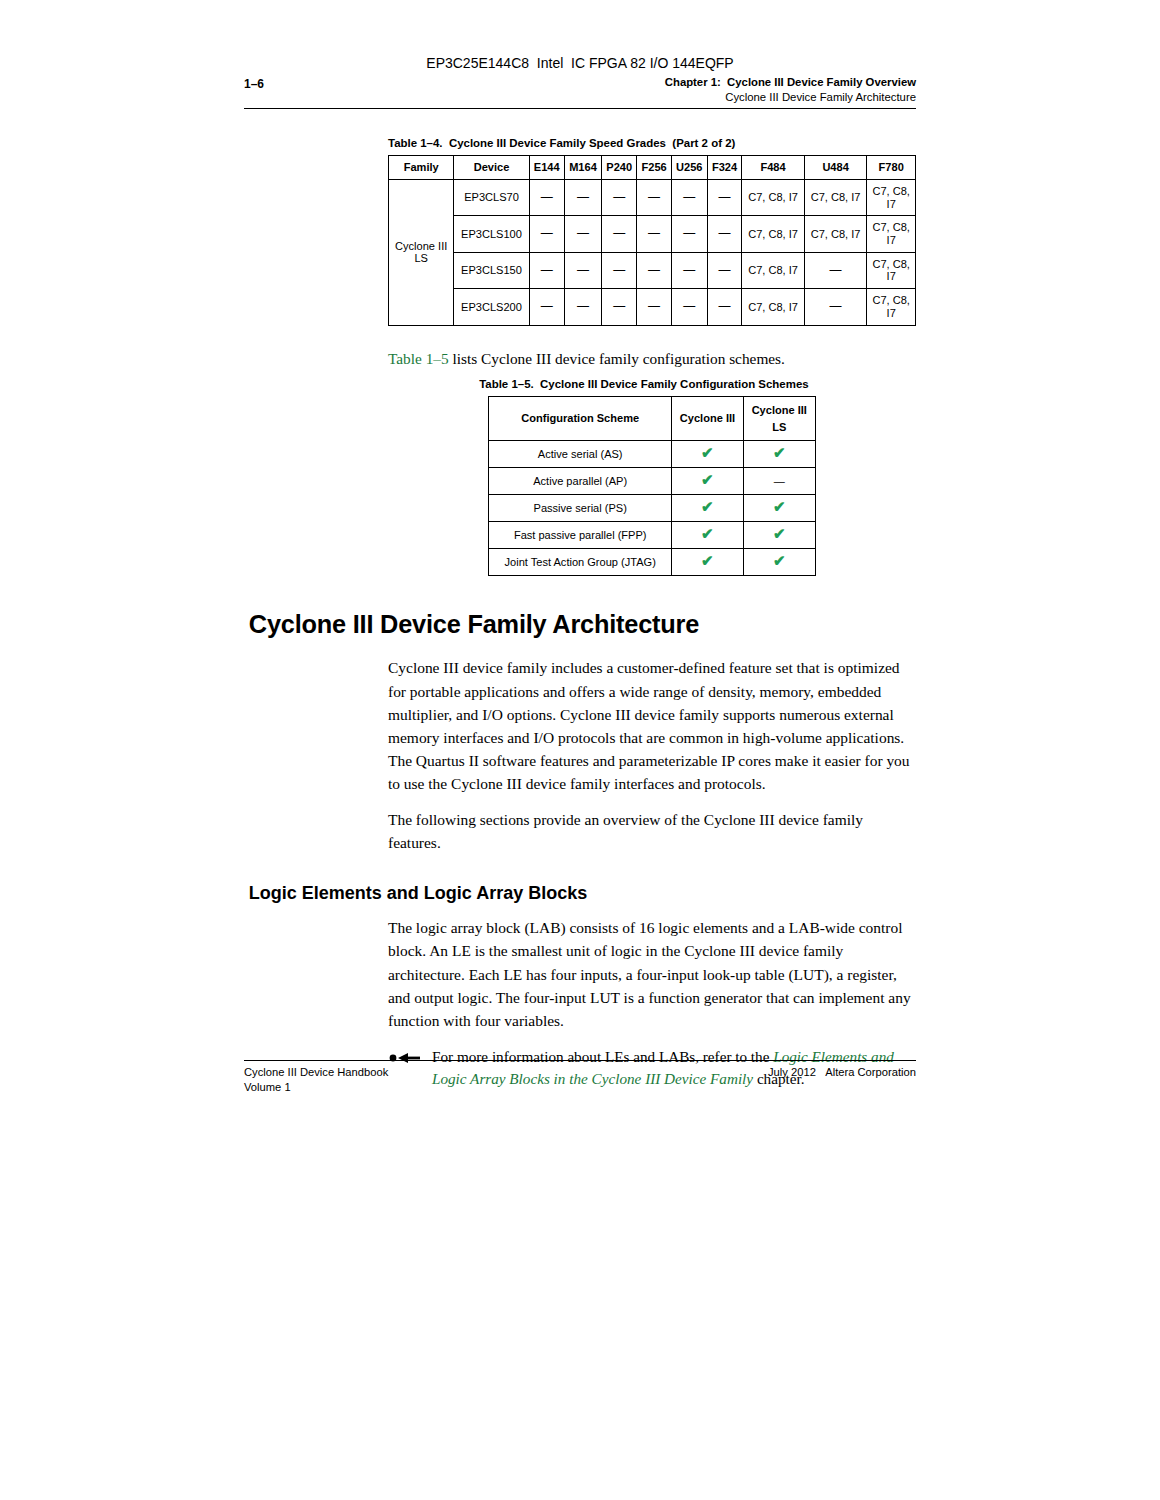EP3C25E144C8 Intel IC FPGA 82 I/O 144EQFP
1–6
Chapter 1: Cyclone III Device Family Overview
Cyclone III Device Family Architecture
Table 1–4. Cyclone III Device Family Speed Grades (Part 2 of 2)
| Family | Device | E144 | M164 | P240 | F256 | U256 | F324 | F484 | U484 | F780 |
| --- | --- | --- | --- | --- | --- | --- | --- | --- | --- | --- |
| Cyclone III LS | EP3CLS70 | — | — | — | — | — | — | C7, C8, I7 | C7, C8, I7 | C7, C8, I7 |
| EP3CLS100 | — | — | — | — | — | — | C7, C8, I7 | C7, C8, I7 | C7, C8, I7 |
| EP3CLS150 | — | — | — | — | — | — | C7, C8, I7 | — | C7, C8, I7 |
| EP3CLS200 | — | — | — | — | — | — | C7, C8, I7 | — | C7, C8, I7 |
Table 1–5 lists Cyclone III device family configuration schemes.
Table 1–5. Cyclone III Device Family Configuration Schemes
| Configuration Scheme | Cyclone III | Cyclone III LS |
| --- | --- | --- |
| Active serial (AS) | ✔ | ✔ |
| Active parallel (AP) | ✔ | — |
| Passive serial (PS) | ✔ | ✔ |
| Fast passive parallel (FPP) | ✔ | ✔ |
| Joint Test Action Group (JTAG) | ✔ | ✔ |
Cyclone III Device Family Architecture
Cyclone III device family includes a customer-defined feature set that is optimized for portable applications and offers a wide range of density, memory, embedded multiplier, and I/O options. Cyclone III device family supports numerous external memory interfaces and I/O protocols that are common in high-volume applications. The Quartus II software features and parameterizable IP cores make it easier for you to use the Cyclone III device family interfaces and protocols.
The following sections provide an overview of the Cyclone III device family features.
Logic Elements and Logic Array Blocks
The logic array block (LAB) consists of 16 logic elements and a LAB-wide control block. An LE is the smallest unit of logic in the Cyclone III device family architecture. Each LE has four inputs, a four-input look-up table (LUT), a register, and output logic. The four-input LUT is a function generator that can implement any function with four variables.
For more information about LEs and LABs, refer to the Logic Elements and Logic Array Blocks in the Cyclone III Device Family chapter.
Cyclone III Device Handbook
Volume 1
July 2012 Altera Corporation